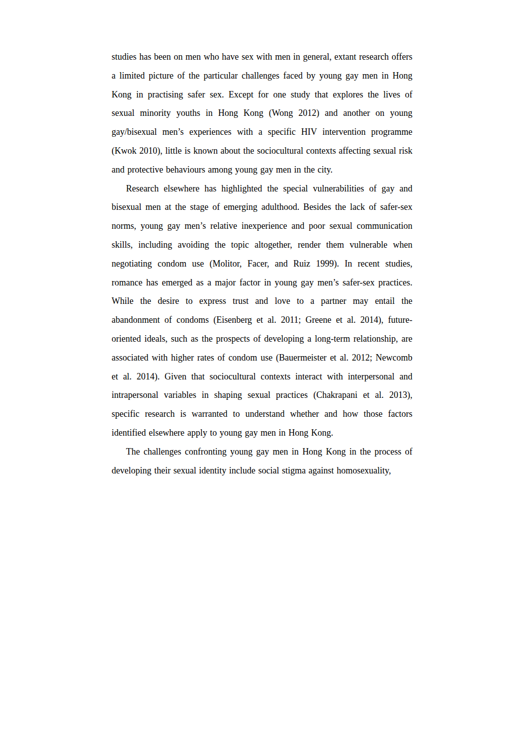studies has been on men who have sex with men in general, extant research offers a limited picture of the particular challenges faced by young gay men in Hong Kong in practising safer sex. Except for one study that explores the lives of sexual minority youths in Hong Kong (Wong 2012) and another on young gay/bisexual men’s experiences with a specific HIV intervention programme (Kwok 2010), little is known about the sociocultural contexts affecting sexual risk and protective behaviours among young gay men in the city.
Research elsewhere has highlighted the special vulnerabilities of gay and bisexual men at the stage of emerging adulthood. Besides the lack of safer-sex norms, young gay men’s relative inexperience and poor sexual communication skills, including avoiding the topic altogether, render them vulnerable when negotiating condom use (Molitor, Facer, and Ruiz 1999). In recent studies, romance has emerged as a major factor in young gay men’s safer-sex practices. While the desire to express trust and love to a partner may entail the abandonment of condoms (Eisenberg et al. 2011; Greene et al. 2014), future-oriented ideals, such as the prospects of developing a long-term relationship, are associated with higher rates of condom use (Bauermeister et al. 2012; Newcomb et al. 2014). Given that sociocultural contexts interact with interpersonal and intrapersonal variables in shaping sexual practices (Chakrapani et al. 2013), specific research is warranted to understand whether and how those factors identified elsewhere apply to young gay men in Hong Kong.
The challenges confronting young gay men in Hong Kong in the process of developing their sexual identity include social stigma against homosexuality,